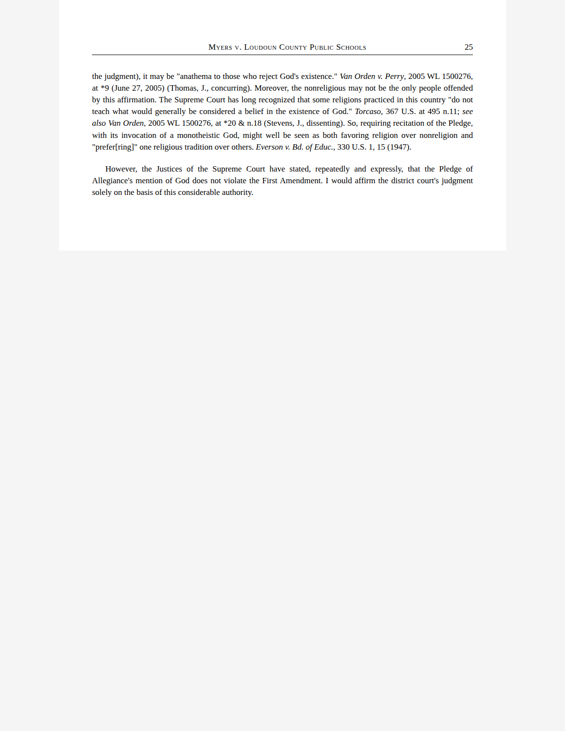Myers v. Loudoun County Public Schools 25
the judgment), it may be "anathema to those who reject God's existence." Van Orden v. Perry, 2005 WL 1500276, at *9 (June 27, 2005) (Thomas, J., concurring). Moreover, the nonreligious may not be the only people offended by this affirmation. The Supreme Court has long recognized that some religions practiced in this country "do not teach what would generally be considered a belief in the existence of God." Torcaso, 367 U.S. at 495 n.11; see also Van Orden, 2005 WL 1500276, at *20 & n.18 (Stevens, J., dissenting). So, requiring recitation of the Pledge, with its invocation of a monotheistic God, might well be seen as both favoring religion over nonreligion and "prefer[ring]" one religious tradition over others. Everson v. Bd. of Educ., 330 U.S. 1, 15 (1947).
However, the Justices of the Supreme Court have stated, repeatedly and expressly, that the Pledge of Allegiance's mention of God does not violate the First Amendment. I would affirm the district court's judgment solely on the basis of this considerable authority.